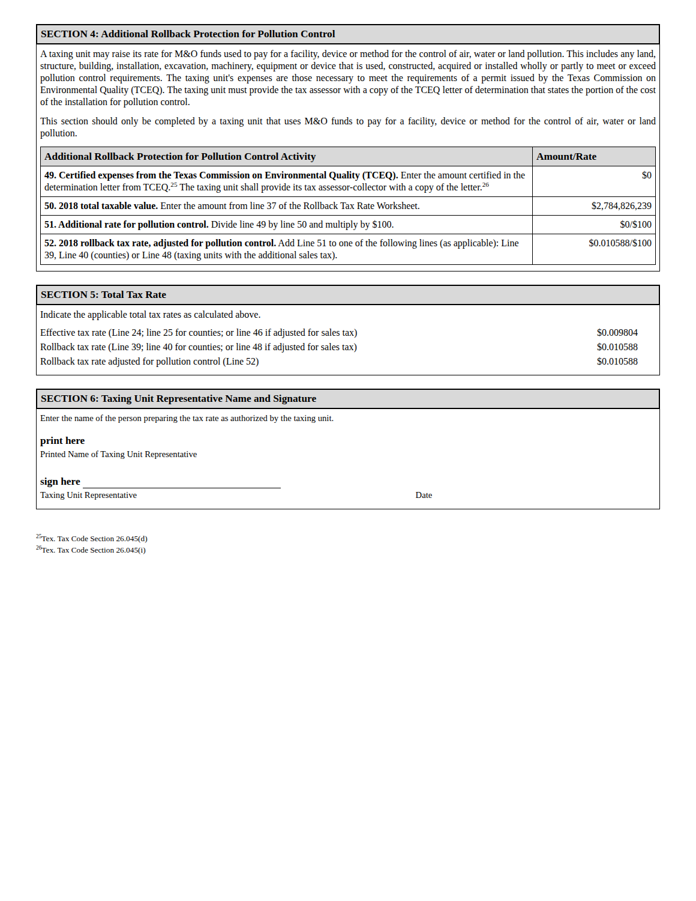SECTION 4: Additional Rollback Protection for Pollution Control
A taxing unit may raise its rate for M&O funds used to pay for a facility, device or method for the control of air, water or land pollution. This includes any land, structure, building, installation, excavation, machinery, equipment or device that is used, constructed, acquired or installed wholly or partly to meet or exceed pollution control requirements. The taxing unit's expenses are those necessary to meet the requirements of a permit issued by the Texas Commission on Environmental Quality (TCEQ). The taxing unit must provide the tax assessor with a copy of the TCEQ letter of determination that states the portion of the cost of the installation for pollution control.
This section should only be completed by a taxing unit that uses M&O funds to pay for a facility, device or method for the control of air, water or land pollution.
| Additional Rollback Protection for Pollution Control Activity | Amount/Rate |
| --- | --- |
| 49. Certified expenses from the Texas Commission on Environmental Quality (TCEQ). Enter the amount certified in the determination letter from TCEQ. 25 The taxing unit shall provide its tax assessor-collector with a copy of the letter. 26 | $0 |
| 50. 2018 total taxable value. Enter the amount from line 37 of the Rollback Tax Rate Worksheet. | $2,784,826,239 |
| 51. Additional rate for pollution control. Divide line 49 by line 50 and multiply by $100. | $0/$100 |
| 52. 2018 rollback tax rate, adjusted for pollution control. Add Line 51 to one of the following lines (as applicable): Line 39, Line 40 (counties) or Line 48 (taxing units with the additional sales tax). | $0.010588/$100 |
SECTION 5: Total Tax Rate
Indicate the applicable total tax rates as calculated above.
| Effective tax rate (Line 24; line 25 for counties; or line 46 if adjusted for sales tax) | $0.009804 |
| Rollback tax rate (Line 39; line 40 for counties; or line 48 if adjusted for sales tax) | $0.010588 |
| Rollback tax rate adjusted for pollution control (Line 52) | $0.010588 |
SECTION 6: Taxing Unit Representative Name and Signature
Enter the name of the person preparing the tax rate as authorized by the taxing unit.
print here
Printed Name of Taxing Unit Representative
sign here
| Taxing Unit Representative | Date |
25Tex. Tax Code Section 26.045(d)
26Tex. Tax Code Section 26.045(i)